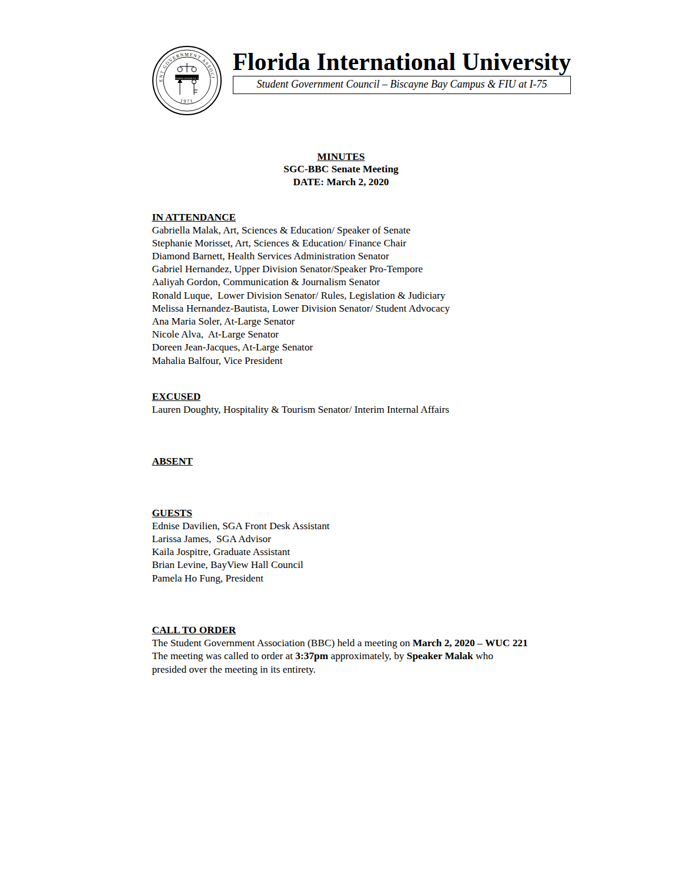STUDENT GOVERNMENT ASSOCIATION 1971 FLORIDA INTERNATIONAL UNIVERSITY
Florida International University
Student Government Council – Biscayne Bay Campus & FIU at I-75
MINUTES
SGC-BBC Senate Meeting
DATE: March 2, 2020
IN ATTENDANCE
Gabriella Malak, Art, Sciences & Education/ Speaker of Senate
Stephanie Morisset, Art, Sciences & Education/ Finance Chair
Diamond Barnett, Health Services Administration Senator
Gabriel Hernandez, Upper Division Senator/Speaker Pro-Tempore
Aaliyah Gordon, Communication & Journalism Senator
Ronald Luque, Lower Division Senator/ Rules, Legislation & Judiciary
Melissa Hernandez-Bautista, Lower Division Senator/ Student Advocacy
Ana Maria Soler, At-Large Senator
Nicole Alva, At-Large Senator
Doreen Jean-Jacques, At-Large Senator
Mahalia Balfour, Vice President
EXCUSED
Lauren Doughty, Hospitality & Tourism Senator/ Interim Internal Affairs
ABSENT
GUESTS
Ednise Davilien, SGA Front Desk Assistant
Larissa James, SGA Advisor
Kaila Jospitre, Graduate Assistant
Brian Levine, BayView Hall Council
Pamela Ho Fung, President
CALL TO ORDER
The Student Government Association (BBC) held a meeting on March 2, 2020 – WUC 221
The meeting was called to order at 3:37pm approximately, by Speaker Malak who presided over the meeting in its entirety.